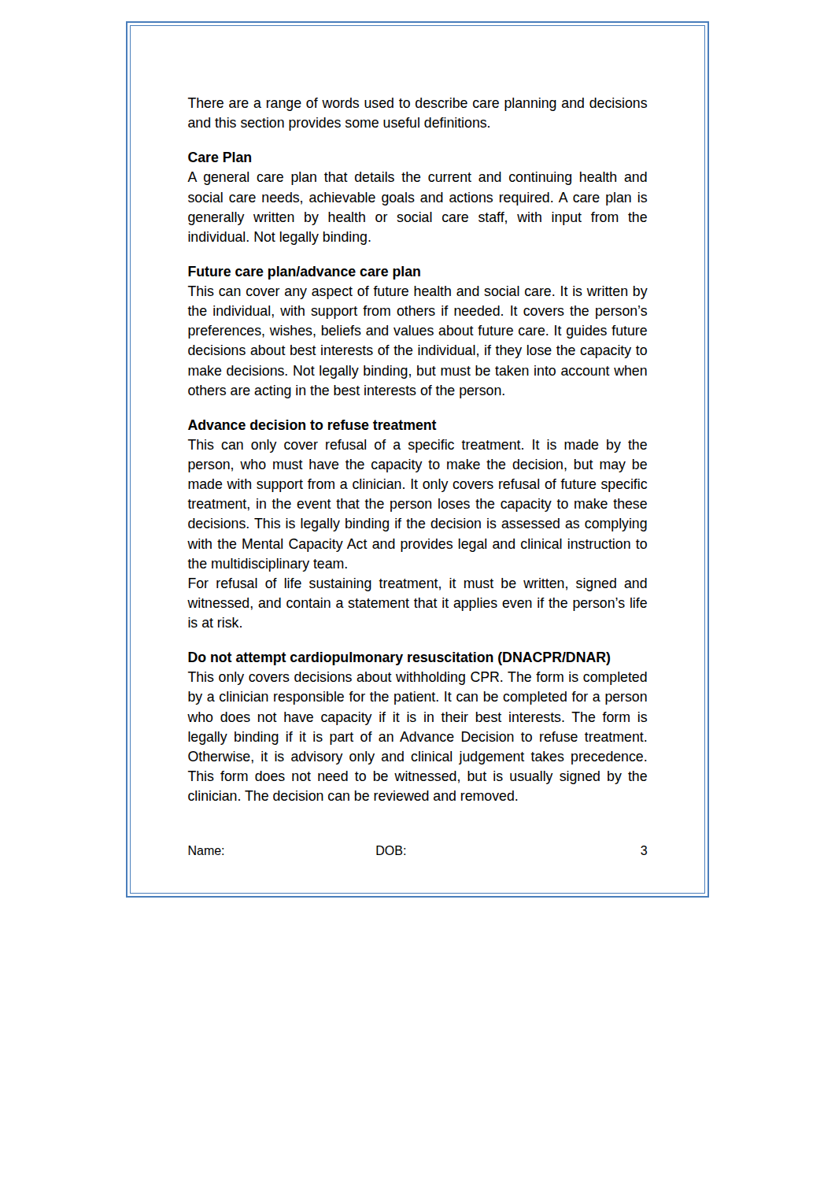There are a range of words used to describe care planning and decisions and this section provides some useful definitions.
Care Plan
A general care plan that details the current and continuing health and social care needs, achievable goals and actions required. A care plan is generally written by health or social care staff, with input from the individual. Not legally binding.
Future care plan/advance care plan
This can cover any aspect of future health and social care. It is written by the individual, with support from others if needed. It covers the person’s preferences, wishes, beliefs and values about future care. It guides future decisions about best interests of the individual, if they lose the capacity to make decisions. Not legally binding, but must be taken into account when others are acting in the best interests of the person.
Advance decision to refuse treatment
This can only cover refusal of a specific treatment. It is made by the person, who must have the capacity to make the decision, but may be made with support from a clinician. It only covers refusal of future specific treatment, in the event that the person loses the capacity to make these decisions. This is legally binding if the decision is assessed as complying with the Mental Capacity Act and provides legal and clinical instruction to the multidisciplinary team.
For refusal of life sustaining treatment, it must be written, signed and witnessed, and contain a statement that it applies even if the person’s life is at risk.
Do not attempt cardiopulmonary resuscitation (DNACPR/DNAR)
This only covers decisions about withholding CPR. The form is completed by a clinician responsible for the patient. It can be completed for a person who does not have capacity if it is in their best interests. The form is legally binding if it is part of an Advance Decision to refuse treatment. Otherwise, it is advisory only and clinical judgement takes precedence. This form does not need to be witnessed, but is usually signed by the clinician. The decision can be reviewed and removed.
Name:
DOB:
3